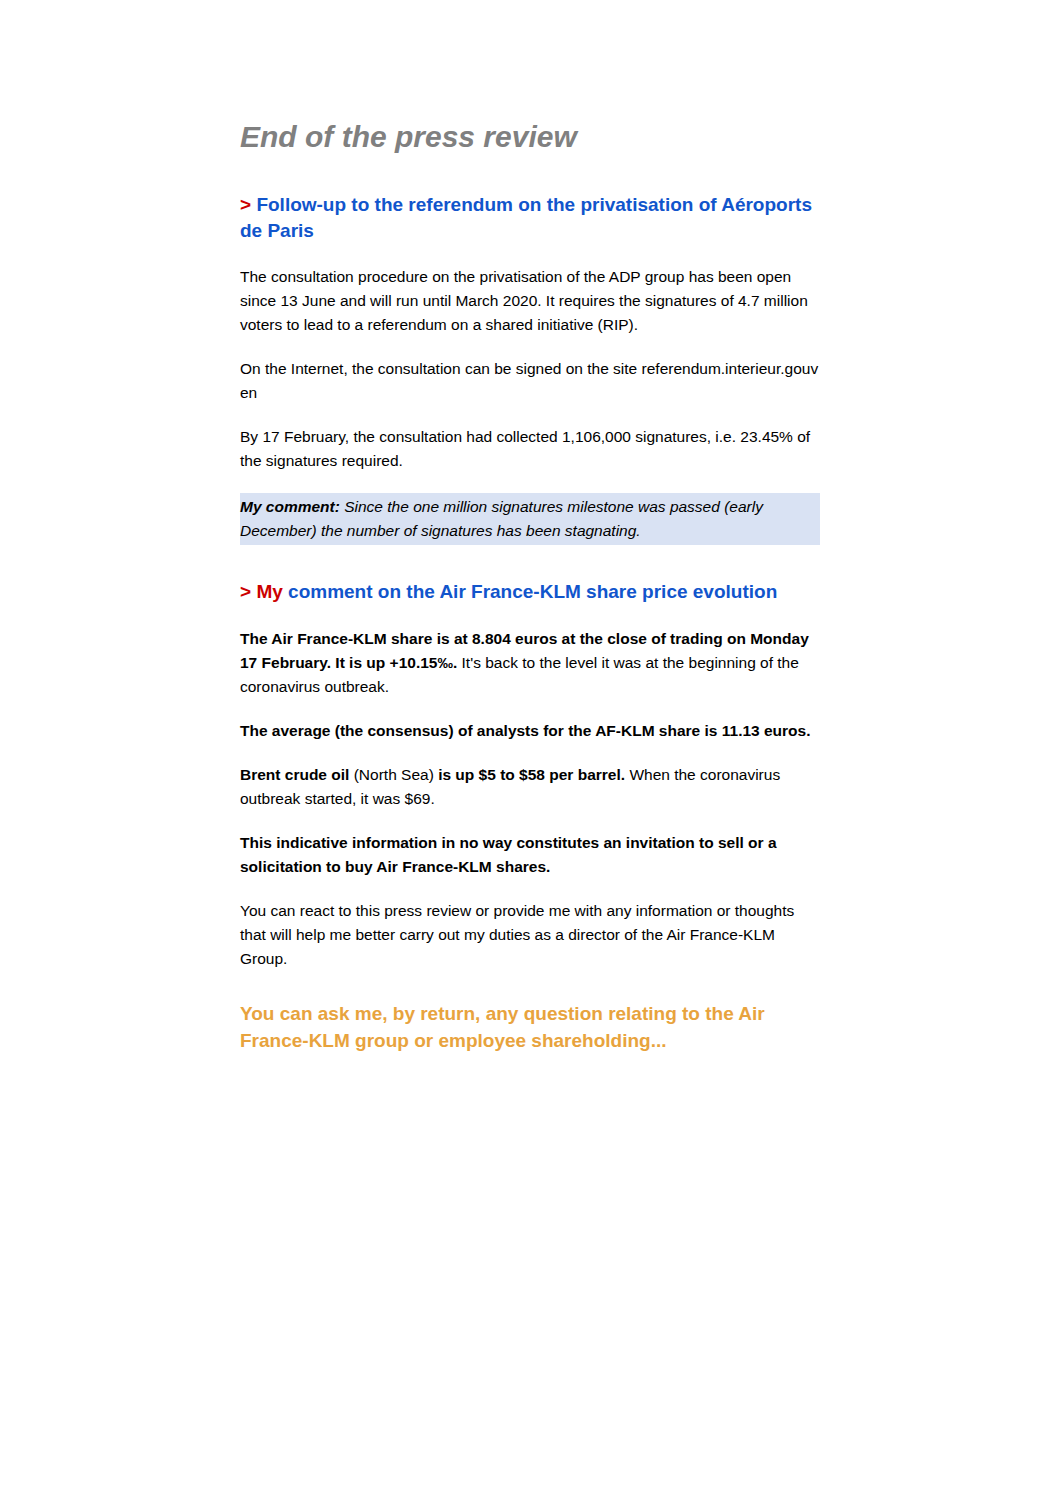End of the press review
> Follow-up to the referendum on the privatisation of Aéroports de Paris
The consultation procedure on the privatisation of the ADP group has been open since 13 June and will run until March 2020. It requires the signatures of 4.7 million voters to lead to a referendum on a shared initiative (RIP).
On the Internet, the consultation can be signed on the site referendum.interieur.gouv en
By 17 February, the consultation had collected 1,106,000 signatures, i.e. 23.45% of the signatures required.
My comment: Since the one million signatures milestone was passed (early December) the number of signatures has been stagnating.
> My comment on the Air France-KLM share price evolution
The Air France-KLM share is at 8.804 euros at the close of trading on Monday 17 February. It is up +10.15‰. It's back to the level it was at the beginning of the coronavirus outbreak.
The average (the consensus) of analysts for the AF-KLM share is 11.13 euros.
Brent crude oil (North Sea) is up $5 to $58 per barrel. When the coronavirus outbreak started, it was $69.
This indicative information in no way constitutes an invitation to sell or a solicitation to buy Air France-KLM shares.
You can react to this press review or provide me with any information or thoughts that will help me better carry out my duties as a director of the Air France-KLM Group.
You can ask me, by return, any question relating to the Air France-KLM group or employee shareholding...